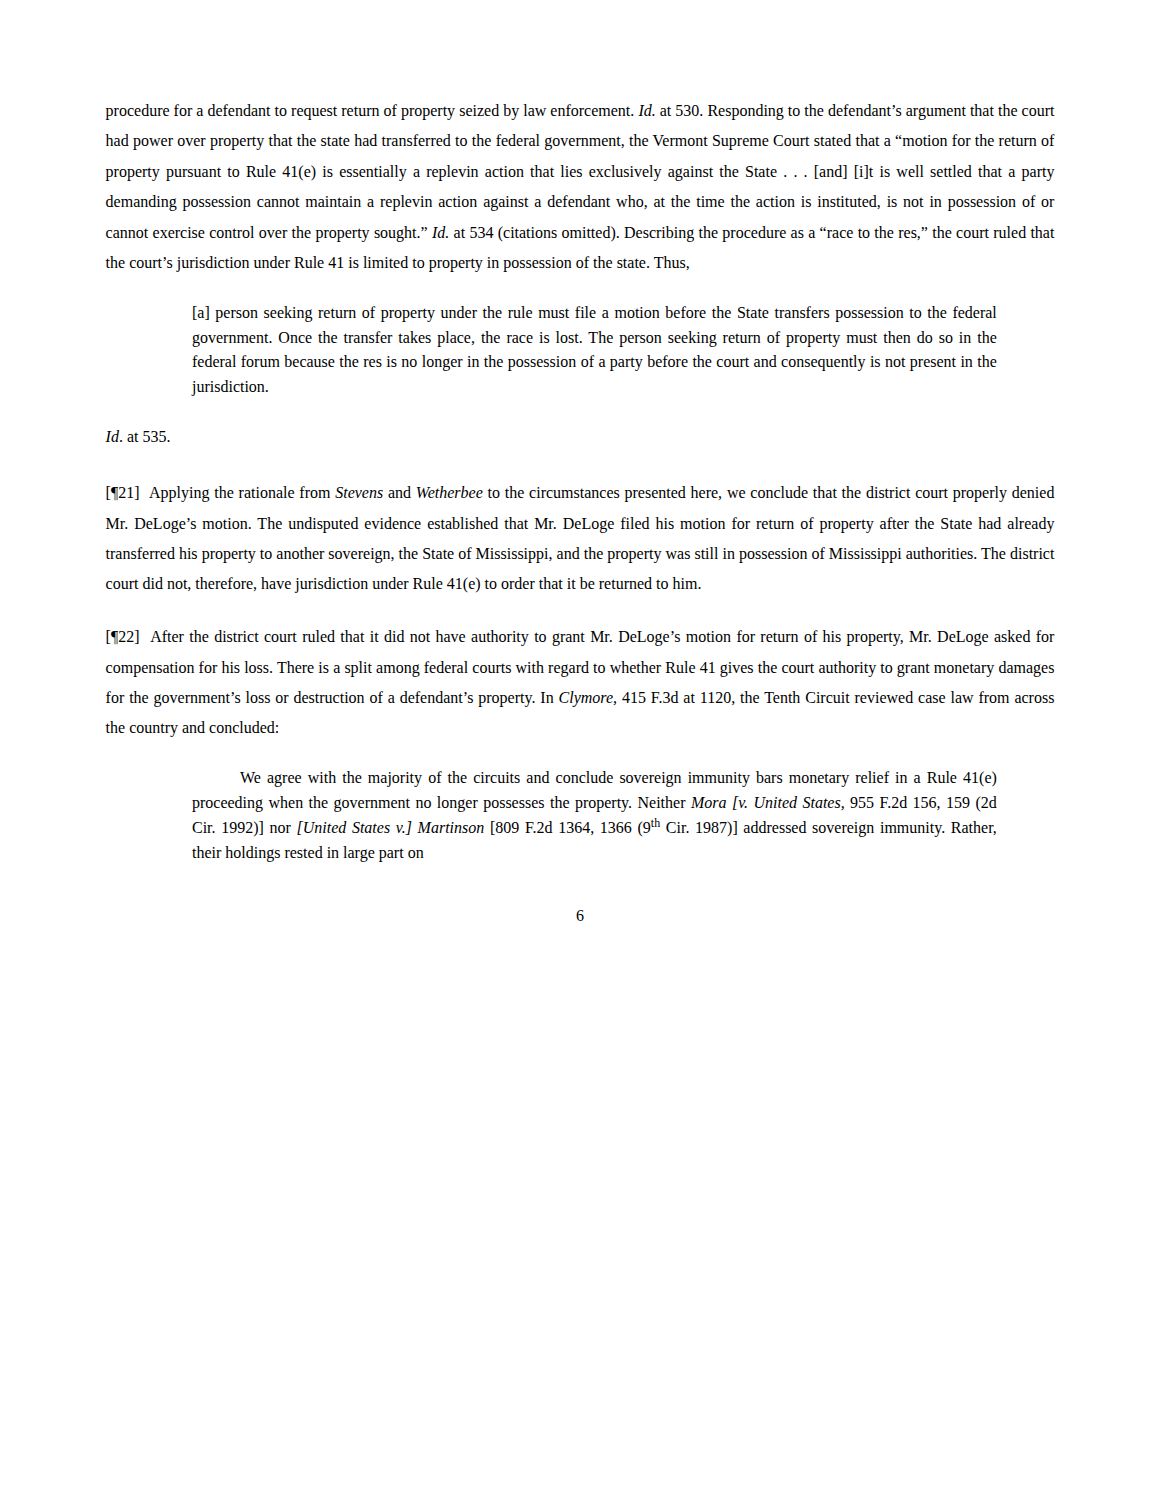procedure for a defendant to request return of property seized by law enforcement. Id. at 530. Responding to the defendant’s argument that the court had power over property that the state had transferred to the federal government, the Vermont Supreme Court stated that a “motion for the return of property pursuant to Rule 41(e) is essentially a replevin action that lies exclusively against the State . . . [and] [i]t is well settled that a party demanding possession cannot maintain a replevin action against a defendant who, at the time the action is instituted, is not in possession of or cannot exercise control over the property sought.” Id. at 534 (citations omitted). Describing the procedure as a “race to the res,” the court ruled that the court’s jurisdiction under Rule 41 is limited to property in possession of the state. Thus,
[a] person seeking return of property under the rule must file a motion before the State transfers possession to the federal government. Once the transfer takes place, the race is lost. The person seeking return of property must then do so in the federal forum because the res is no longer in the possession of a party before the court and consequently is not present in the jurisdiction.
Id. at 535.
[¶21] Applying the rationale from Stevens and Wetherbee to the circumstances presented here, we conclude that the district court properly denied Mr. DeLoge’s motion. The undisputed evidence established that Mr. DeLoge filed his motion for return of property after the State had already transferred his property to another sovereign, the State of Mississippi, and the property was still in possession of Mississippi authorities. The district court did not, therefore, have jurisdiction under Rule 41(e) to order that it be returned to him.
[¶22] After the district court ruled that it did not have authority to grant Mr. DeLoge’s motion for return of his property, Mr. DeLoge asked for compensation for his loss. There is a split among federal courts with regard to whether Rule 41 gives the court authority to grant monetary damages for the government’s loss or destruction of a defendant’s property. In Clymore, 415 F.3d at 1120, the Tenth Circuit reviewed case law from across the country and concluded:
We agree with the majority of the circuits and conclude sovereign immunity bars monetary relief in a Rule 41(e) proceeding when the government no longer possesses the property. Neither Mora [v. United States, 955 F.2d 156, 159 (2d Cir. 1992)] nor [United States v.] Martinson [809 F.2d 1364, 1366 (9th Cir. 1987)] addressed sovereign immunity. Rather, their holdings rested in large part on
6